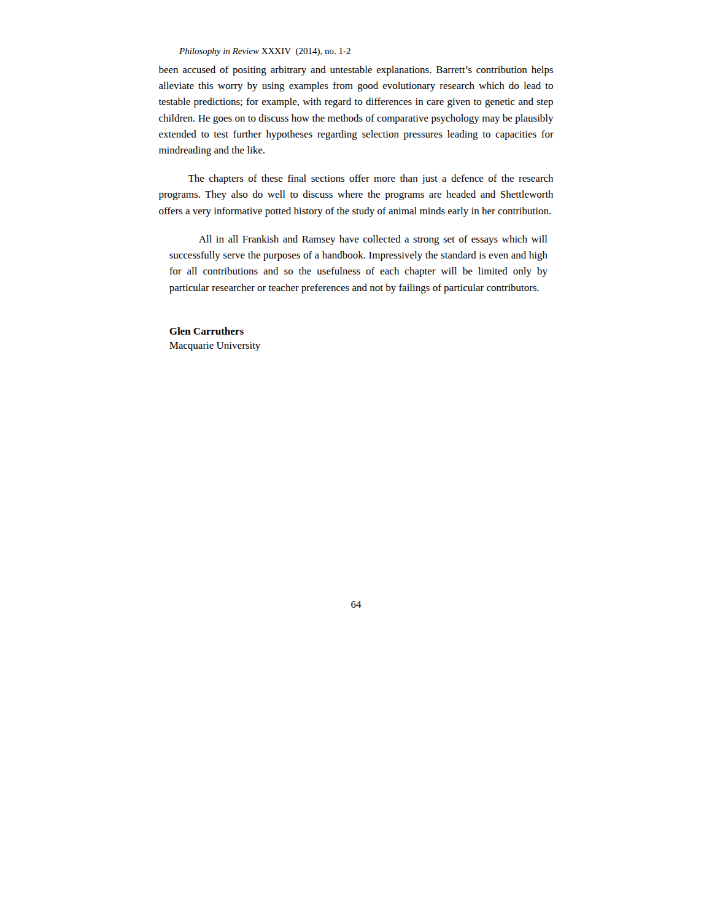Philosophy in Review XXXIV (2014), no. 1-2
been accused of positing arbitrary and untestable explanations. Barrett’s contribution helps alleviate this worry by using examples from good evolutionary research which do lead to testable predictions; for example, with regard to differences in care given to genetic and step children. He goes on to discuss how the methods of comparative psychology may be plausibly extended to test further hypotheses regarding selection pressures leading to capacities for mindreading and the like.
The chapters of these final sections offer more than just a defence of the research programs. They also do well to discuss where the programs are headed and Shettleworth offers a very informative potted history of the study of animal minds early in her contribution.
All in all Frankish and Ramsey have collected a strong set of essays which will successfully serve the purposes of a handbook. Impressively the standard is even and high for all contributions and so the usefulness of each chapter will be limited only by particular researcher or teacher preferences and not by failings of particular contributors.
Glen Carruthers Macquarie University
64